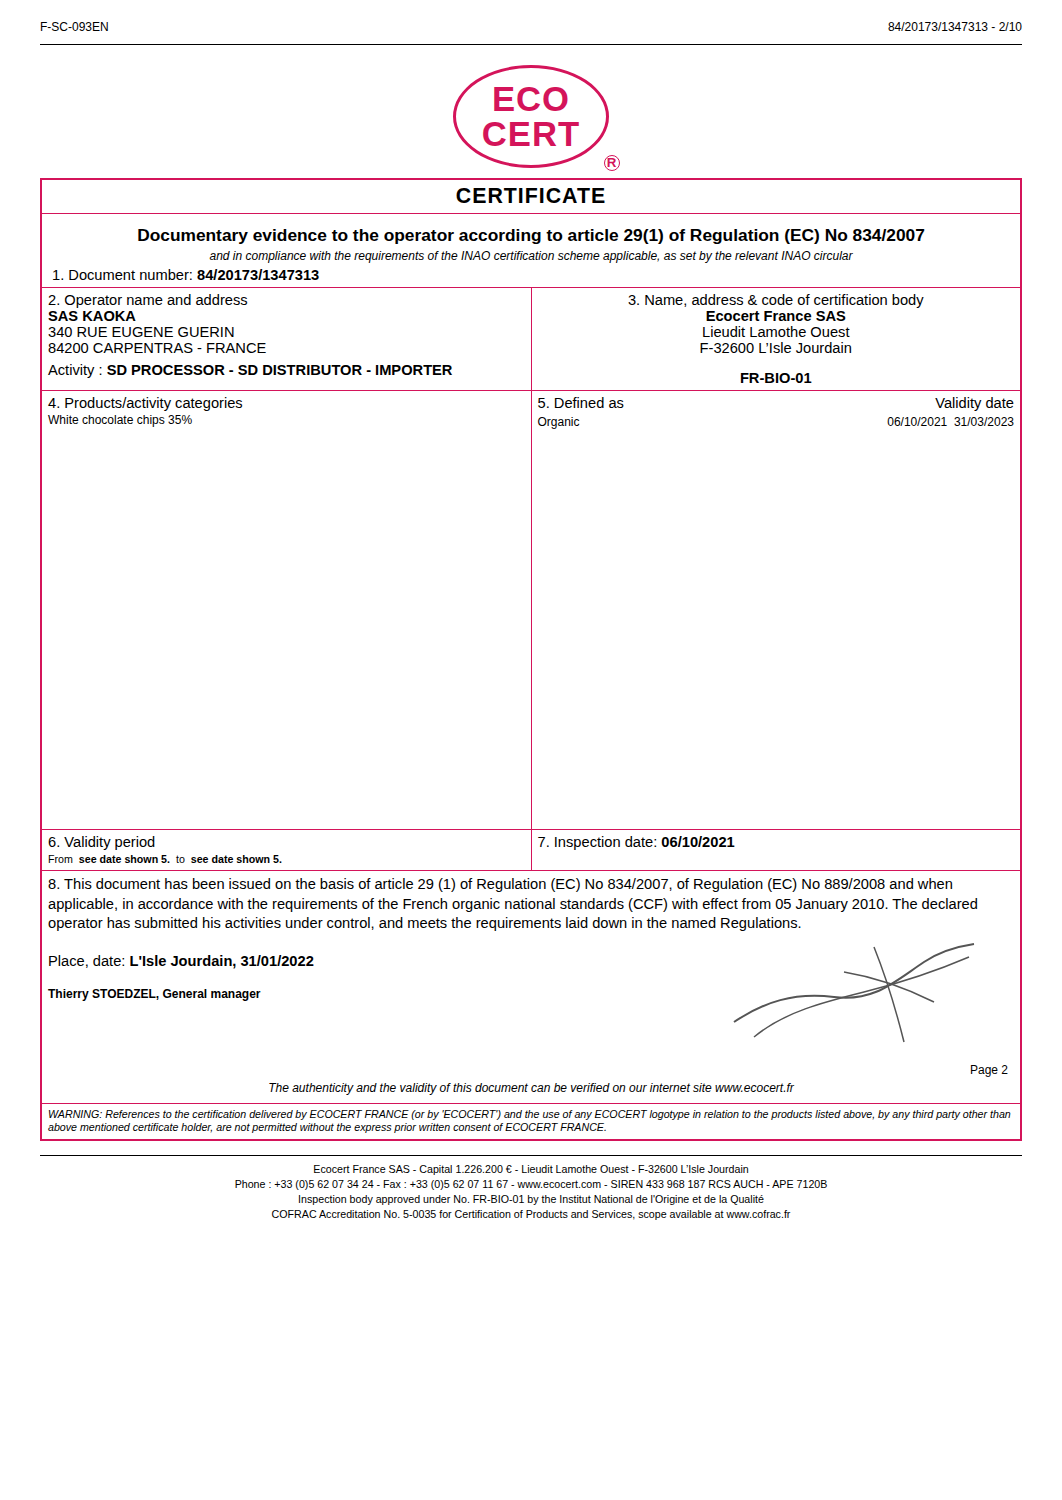F-SC-093EN
84/20173/1347313 - 2/10
ECO CERT R
| CERTIFICATE |
| Documentary evidence to the operator according to article 29(1) of Regulation (EC) No 834/2007 and in compliance with the requirements of the INAO certification scheme applicable, as set by the relevant INAO circular 1. Document number: 84/20173/1347313 |
| 2. Operator name and address SAS KAOKA 340 RUE EUGENE GUERIN 84200 CARPENTRAS - FRANCE Activity : SD PROCESSOR - SD DISTRIBUTOR - IMPORTER | 3. Name, address & code of certification body Ecocert France SAS Lieudit Lamothe Ouest F-32600 L’Isle Jourdain FR-BIO-01 |
| 4. Products/activity categories White chocolate chips 35% | 5. Defined as Validity date Organic 06/10/2021 31/03/2023 |
| 6. Validity period From see date shown 5. to see date shown 5. | 7. Inspection date: 06/10/2021 |
| 8. This document has been issued on the basis of article 29 (1) of Regulation (EC) No 834/2007, of Regulation (EC) No 889/2008 and when applicable, in accordance with the requirements of the French organic national standards (CCF) with effect from 05 January 2010. The declared operator has submitted his activities under control, and meets the requirements laid down in the named Regulations. Place, date: L'Isle Jourdain, 31/01/2022 Thierry STOEDZEL, General manager Page 2 The authenticity and the validity of this document can be verified on our internet site www.ecocert.fr |
| WARNING: References to the certification delivered by ECOCERT FRANCE (or by 'ECOCERT') and the use of any ECOCERT logotype in relation to the products listed above, by any third party other than above mentioned certificate holder, are not permitted without the express prior written consent of ECOCERT FRANCE. |
Ecocert France SAS - Capital 1.226.200 € - Lieudit Lamothe Ouest - F-32600 L’Isle Jourdain
Phone : +33 (0)5 62 07 34 24 - Fax : +33 (0)5 62 07 11 67 - www.ecocert.com - SIREN 433 968 187 RCS AUCH - APE 7120B
Inspection body approved under No. FR-BIO-01 by the Institut National de l'Origine et de la Qualité
COFRAC Accreditation No. 5-0035 for Certification of Products and Services, scope available at www.cofrac.fr